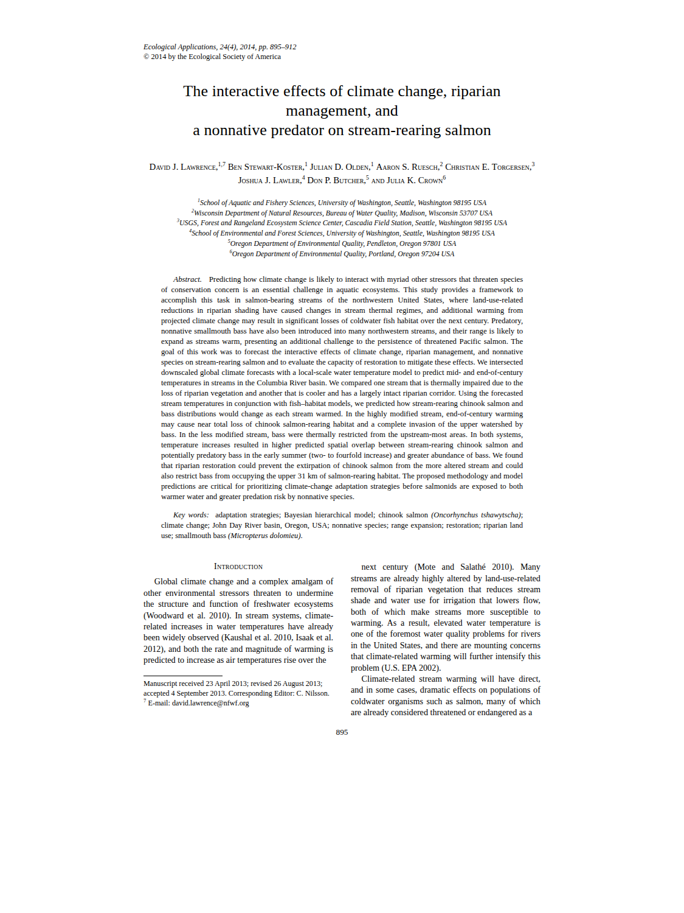Ecological Applications, 24(4), 2014, pp. 895–912
© 2014 by the Ecological Society of America
The interactive effects of climate change, riparian management, and
a nonnative predator on stream-rearing salmon
David J. Lawrence,1,7 Ben Stewart-Koster,1 Julian D. Olden,1 Aaron S. Ruesch,2 Christian E. Torgersen,3
Joshua J. Lawler,4 Don P. Butcher,5 and Julia K. Crown6
1School of Aquatic and Fishery Sciences, University of Washington, Seattle, Washington 98195 USA
2Wisconsin Department of Natural Resources, Bureau of Water Quality, Madison, Wisconsin 53707 USA
3USGS, Forest and Rangeland Ecosystem Science Center, Cascadia Field Station, Seattle, Washington 98195 USA
4School of Environmental and Forest Sciences, University of Washington, Seattle, Washington 98195 USA
5Oregon Department of Environmental Quality, Pendleton, Oregon 97801 USA
6Oregon Department of Environmental Quality, Portland, Oregon 97204 USA
Abstract. Predicting how climate change is likely to interact with myriad other stressors that threaten species of conservation concern is an essential challenge in aquatic ecosystems. This study provides a framework to accomplish this task in salmon-bearing streams of the northwestern United States, where land-use-related reductions in riparian shading have caused changes in stream thermal regimes, and additional warming from projected climate change may result in significant losses of coldwater fish habitat over the next century. Predatory, nonnative smallmouth bass have also been introduced into many northwestern streams, and their range is likely to expand as streams warm, presenting an additional challenge to the persistence of threatened Pacific salmon. The goal of this work was to forecast the interactive effects of climate change, riparian management, and nonnative species on stream-rearing salmon and to evaluate the capacity of restoration to mitigate these effects. We intersected downscaled global climate forecasts with a local-scale water temperature model to predict mid- and end-of-century temperatures in streams in the Columbia River basin. We compared one stream that is thermally impaired due to the loss of riparian vegetation and another that is cooler and has a largely intact riparian corridor. Using the forecasted stream temperatures in conjunction with fish–habitat models, we predicted how stream-rearing chinook salmon and bass distributions would change as each stream warmed. In the highly modified stream, end-of-century warming may cause near total loss of chinook salmon-rearing habitat and a complete invasion of the upper watershed by bass. In the less modified stream, bass were thermally restricted from the upstream-most areas. In both systems, temperature increases resulted in higher predicted spatial overlap between stream-rearing chinook salmon and potentially predatory bass in the early summer (two- to fourfold increase) and greater abundance of bass. We found that riparian restoration could prevent the extirpation of chinook salmon from the more altered stream and could also restrict bass from occupying the upper 31 km of salmon-rearing habitat. The proposed methodology and model predictions are critical for prioritizing climate-change adaptation strategies before salmonids are exposed to both warmer water and greater predation risk by nonnative species.
Key words: adaptation strategies; Bayesian hierarchical model; chinook salmon (Oncorhynchus tshawytscha); climate change; John Day River basin, Oregon, USA; nonnative species; range expansion; restoration; riparian land use; smallmouth bass (Micropterus dolomieu).
Introduction
Global climate change and a complex amalgam of other environmental stressors threaten to undermine the structure and function of freshwater ecosystems (Woodward et al. 2010). In stream systems, climate-related increases in water temperatures have already been widely observed (Kaushal et al. 2010, Isaak et al. 2012), and both the rate and magnitude of warming is predicted to increase as air temperatures rise over the
Manuscript received 23 April 2013; revised 26 August 2013; accepted 4 September 2013. Corresponding Editor: C. Nilsson.
7 E-mail: david.lawrence@nfwf.org
next century (Mote and Salathé 2010). Many streams are already highly altered by land-use-related removal of riparian vegetation that reduces stream shade and water use for irrigation that lowers flow, both of which make streams more susceptible to warming. As a result, elevated water temperature is one of the foremost water quality problems for rivers in the United States, and there are mounting concerns that climate-related warming will further intensify this problem (U.S. EPA 2002).
Climate-related stream warming will have direct, and in some cases, dramatic effects on populations of coldwater organisms such as salmon, many of which are already considered threatened or endangered as a
895